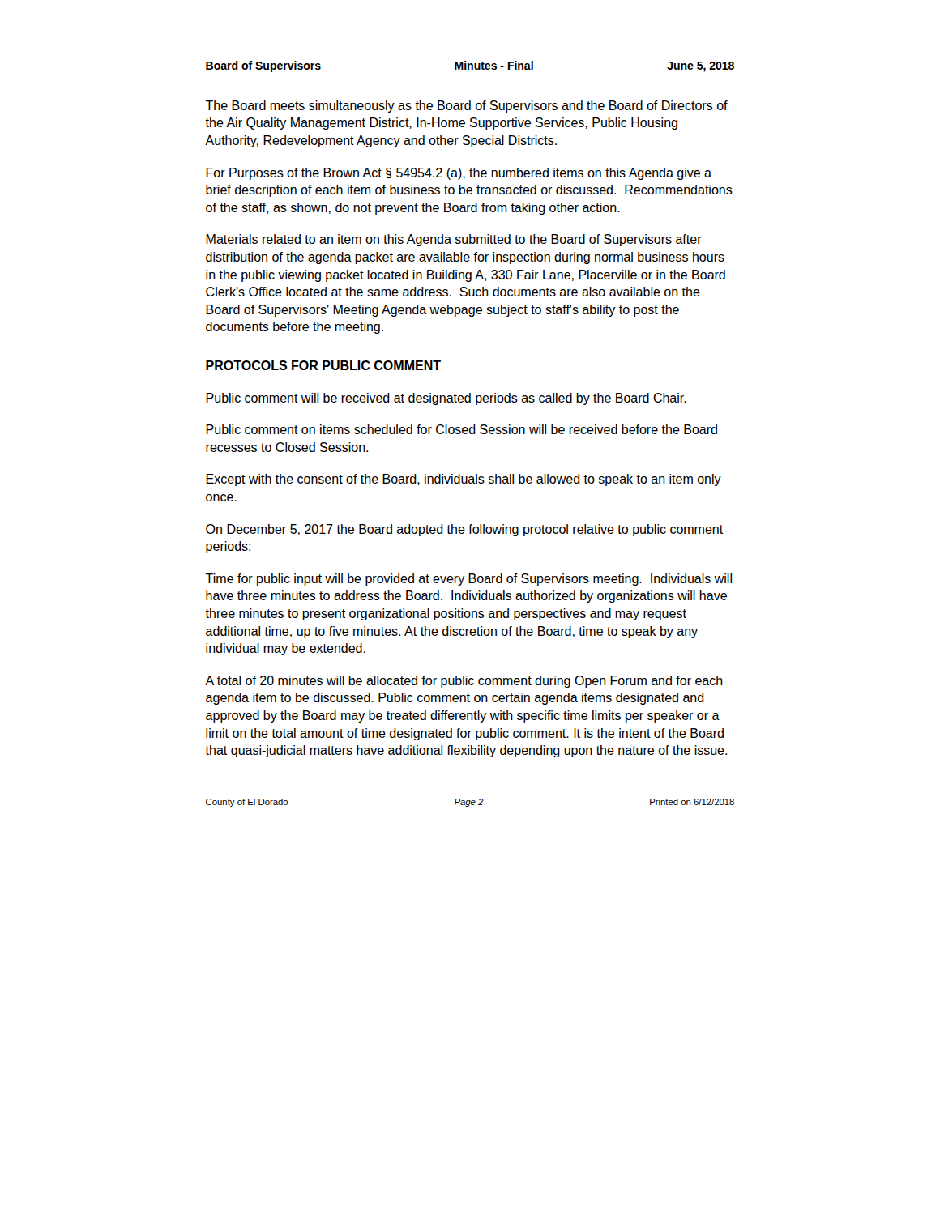Board of Supervisors
Minutes - Final
June 5, 2018
The Board meets simultaneously as the Board of Supervisors and the Board of Directors of the Air Quality Management District, In-Home Supportive Services, Public Housing Authority, Redevelopment Agency and other Special Districts.
For Purposes of the Brown Act § 54954.2 (a), the numbered items on this Agenda give a brief description of each item of business to be transacted or discussed. Recommendations of the staff, as shown, do not prevent the Board from taking other action.
Materials related to an item on this Agenda submitted to the Board of Supervisors after distribution of the agenda packet are available for inspection during normal business hours in the public viewing packet located in Building A, 330 Fair Lane, Placerville or in the Board Clerk's Office located at the same address. Such documents are also available on the Board of Supervisors' Meeting Agenda webpage subject to staff's ability to post the documents before the meeting.
PROTOCOLS FOR PUBLIC COMMENT
Public comment will be received at designated periods as called by the Board Chair.
Public comment on items scheduled for Closed Session will be received before the Board recesses to Closed Session.
Except with the consent of the Board, individuals shall be allowed to speak to an item only once.
On December 5, 2017 the Board adopted the following protocol relative to public comment periods:
Time for public input will be provided at every Board of Supervisors meeting. Individuals will have three minutes to address the Board. Individuals authorized by organizations will have three minutes to present organizational positions and perspectives and may request additional time, up to five minutes. At the discretion of the Board, time to speak by any individual may be extended.
A total of 20 minutes will be allocated for public comment during Open Forum and for each agenda item to be discussed. Public comment on certain agenda items designated and approved by the Board may be treated differently with specific time limits per speaker or a limit on the total amount of time designated for public comment. It is the intent of the Board that quasi-judicial matters have additional flexibility depending upon the nature of the issue.
County of El Dorado
Page 2
Printed on 6/12/2018